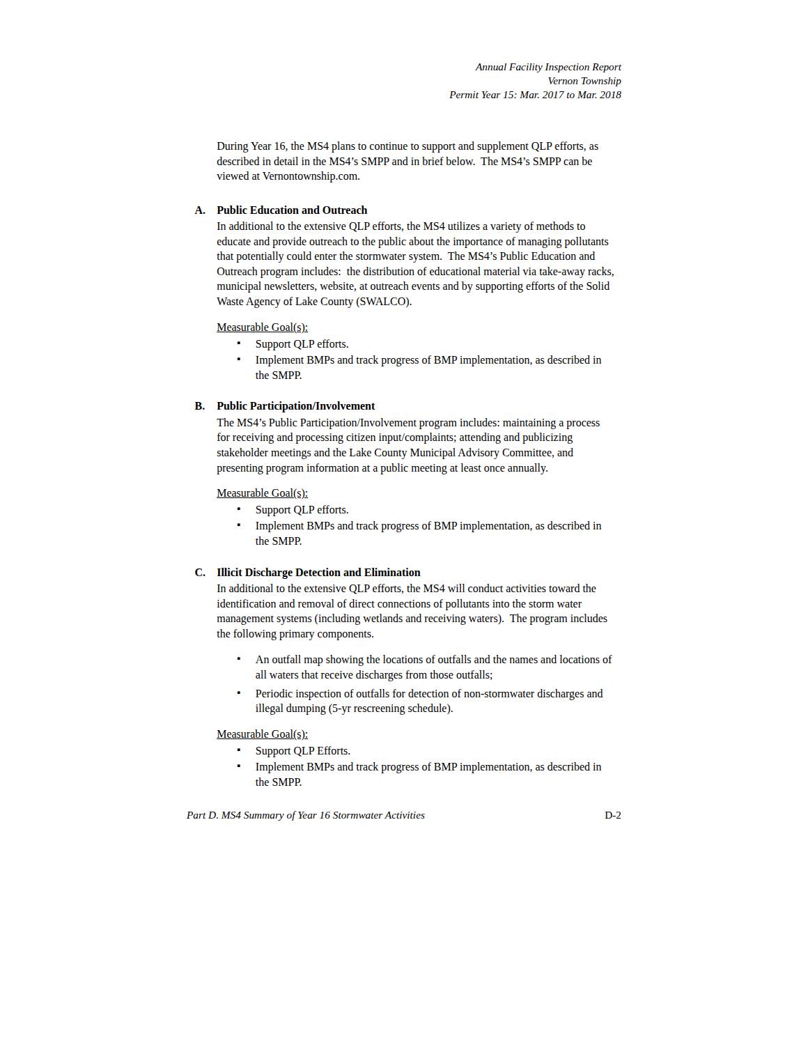Annual Facility Inspection Report
Vernon Township
Permit Year 15: Mar. 2017 to Mar. 2018
During Year 16, the MS4 plans to continue to support and supplement QLP efforts, as described in detail in the MS4’s SMPP and in brief below. The MS4’s SMPP can be viewed at Vernontownship.com.
A.
Public Education and Outreach
In additional to the extensive QLP efforts, the MS4 utilizes a variety of methods to educate and provide outreach to the public about the importance of managing pollutants that potentially could enter the stormwater system. The MS4’s Public Education and Outreach program includes: the distribution of educational material via take-away racks, municipal newsletters, website, at outreach events and by supporting efforts of the Solid Waste Agency of Lake County (SWALCO).
Measurable Goal(s):
Support QLP efforts.
Implement BMPs and track progress of BMP implementation, as described in the SMPP.
B.
Public Participation/Involvement
The MS4’s Public Participation/Involvement program includes: maintaining a process for receiving and processing citizen input/complaints; attending and publicizing stakeholder meetings and the Lake County Municipal Advisory Committee, and presenting program information at a public meeting at least once annually.
Measurable Goal(s):
Support QLP efforts.
Implement BMPs and track progress of BMP implementation, as described in the SMPP.
C.
Illicit Discharge Detection and Elimination
In additional to the extensive QLP efforts, the MS4 will conduct activities toward the identification and removal of direct connections of pollutants into the storm water management systems (including wetlands and receiving waters). The program includes the following primary components.
An outfall map showing the locations of outfalls and the names and locations of all waters that receive discharges from those outfalls;
Periodic inspection of outfalls for detection of non-stormwater discharges and illegal dumping (5-yr rescreening schedule).
Measurable Goal(s):
Support QLP Efforts.
Implement BMPs and track progress of BMP implementation, as described in the SMPP.
Part D. MS4 Summary of Year 16 Stormwater Activities
D-2